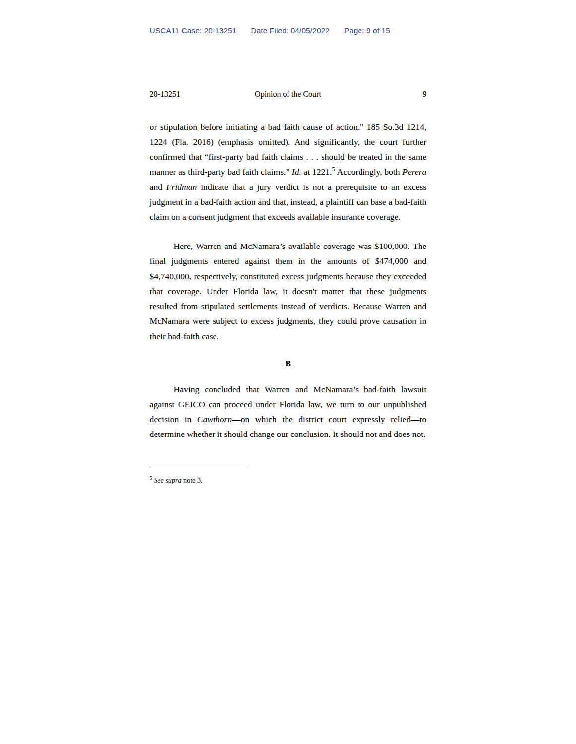USCA11 Case: 20-13251 Date Filed: 04/05/2022 Page: 9 of 15
20-13251 Opinion of the Court 9
or stipulation before initiating a bad faith cause of action.” 185 So.3d 1214, 1224 (Fla. 2016) (emphasis omitted). And significantly, the court further confirmed that “first-party bad faith claims . . . should be treated in the same manner as third-party bad faith claims.” Id. at 1221.5 Accordingly, both Perera and Fridman indicate that a jury verdict is not a prerequisite to an excess judgment in a bad-faith action and that, instead, a plaintiff can base a bad-faith claim on a consent judgment that exceeds available insurance coverage.
Here, Warren and McNamara’s available coverage was $100,000. The final judgments entered against them in the amounts of $474,000 and $4,740,000, respectively, constituted excess judgments because they exceeded that coverage. Under Florida law, it doesn't matter that these judgments resulted from stipulated settlements instead of verdicts. Because Warren and McNamara were subject to excess judgments, they could prove causation in their bad-faith case.
B
Having concluded that Warren and McNamara’s bad-faith lawsuit against GEICO can proceed under Florida law, we turn to our unpublished decision in Cawthorn—on which the district court expressly relied—to determine whether it should change our conclusion. It should not and does not.
5 See supra note 3.